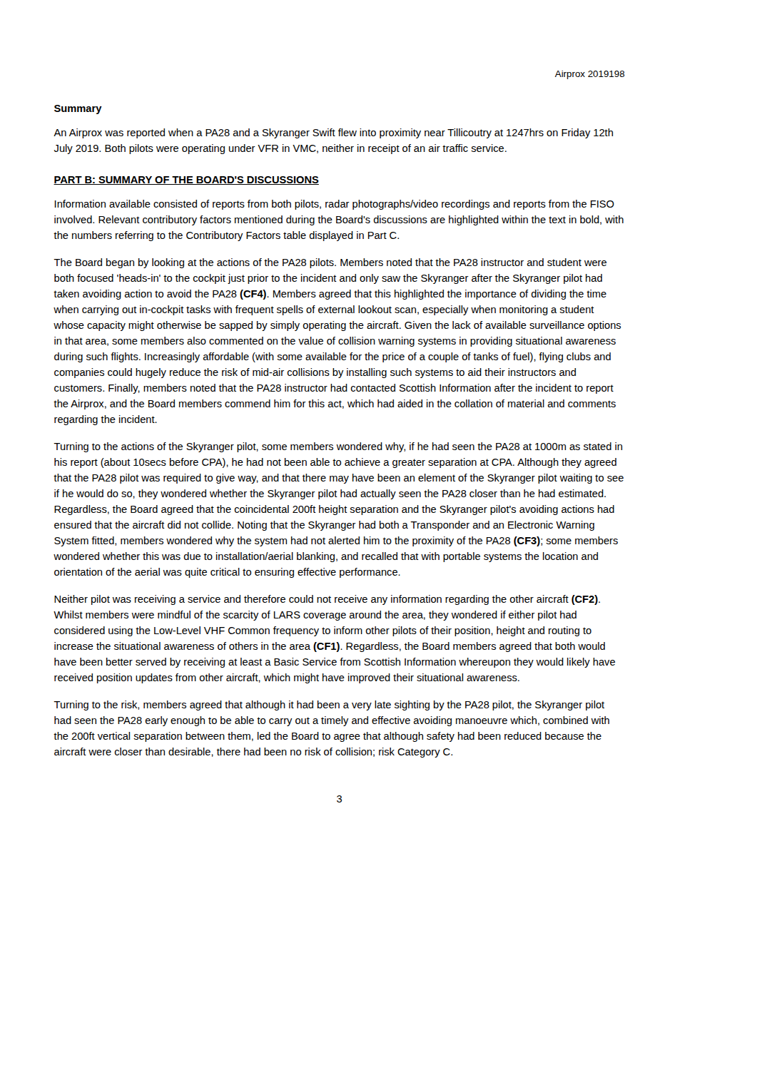Airprox 2019198
Summary
An Airprox was reported when a PA28 and a Skyranger Swift flew into proximity near Tillicoutry at 1247hrs on Friday 12th July 2019. Both pilots were operating under VFR in VMC, neither in receipt of an air traffic service.
PART B: SUMMARY OF THE BOARD'S DISCUSSIONS
Information available consisted of reports from both pilots, radar photographs/video recordings and reports from the FISO involved. Relevant contributory factors mentioned during the Board's discussions are highlighted within the text in bold, with the numbers referring to the Contributory Factors table displayed in Part C.
The Board began by looking at the actions of the PA28 pilots. Members noted that the PA28 instructor and student were both focused 'heads-in' to the cockpit just prior to the incident and only saw the Skyranger after the Skyranger pilot had taken avoiding action to avoid the PA28 (CF4). Members agreed that this highlighted the importance of dividing the time when carrying out in-cockpit tasks with frequent spells of external lookout scan, especially when monitoring a student whose capacity might otherwise be sapped by simply operating the aircraft. Given the lack of available surveillance options in that area, some members also commented on the value of collision warning systems in providing situational awareness during such flights. Increasingly affordable (with some available for the price of a couple of tanks of fuel), flying clubs and companies could hugely reduce the risk of mid-air collisions by installing such systems to aid their instructors and customers. Finally, members noted that the PA28 instructor had contacted Scottish Information after the incident to report the Airprox, and the Board members commend him for this act, which had aided in the collation of material and comments regarding the incident.
Turning to the actions of the Skyranger pilot, some members wondered why, if he had seen the PA28 at 1000m as stated in his report (about 10secs before CPA), he had not been able to achieve a greater separation at CPA. Although they agreed that the PA28 pilot was required to give way, and that there may have been an element of the Skyranger pilot waiting to see if he would do so, they wondered whether the Skyranger pilot had actually seen the PA28 closer than he had estimated. Regardless, the Board agreed that the coincidental 200ft height separation and the Skyranger pilot's avoiding actions had ensured that the aircraft did not collide. Noting that the Skyranger had both a Transponder and an Electronic Warning System fitted, members wondered why the system had not alerted him to the proximity of the PA28 (CF3); some members wondered whether this was due to installation/aerial blanking, and recalled that with portable systems the location and orientation of the aerial was quite critical to ensuring effective performance.
Neither pilot was receiving a service and therefore could not receive any information regarding the other aircraft (CF2). Whilst members were mindful of the scarcity of LARS coverage around the area, they wondered if either pilot had considered using the Low-Level VHF Common frequency to inform other pilots of their position, height and routing to increase the situational awareness of others in the area (CF1). Regardless, the Board members agreed that both would have been better served by receiving at least a Basic Service from Scottish Information whereupon they would likely have received position updates from other aircraft, which might have improved their situational awareness.
Turning to the risk, members agreed that although it had been a very late sighting by the PA28 pilot, the Skyranger pilot had seen the PA28 early enough to be able to carry out a timely and effective avoiding manoeuvre which, combined with the 200ft vertical separation between them, led the Board to agree that although safety had been reduced because the aircraft were closer than desirable, there had been no risk of collision; risk Category C.
3